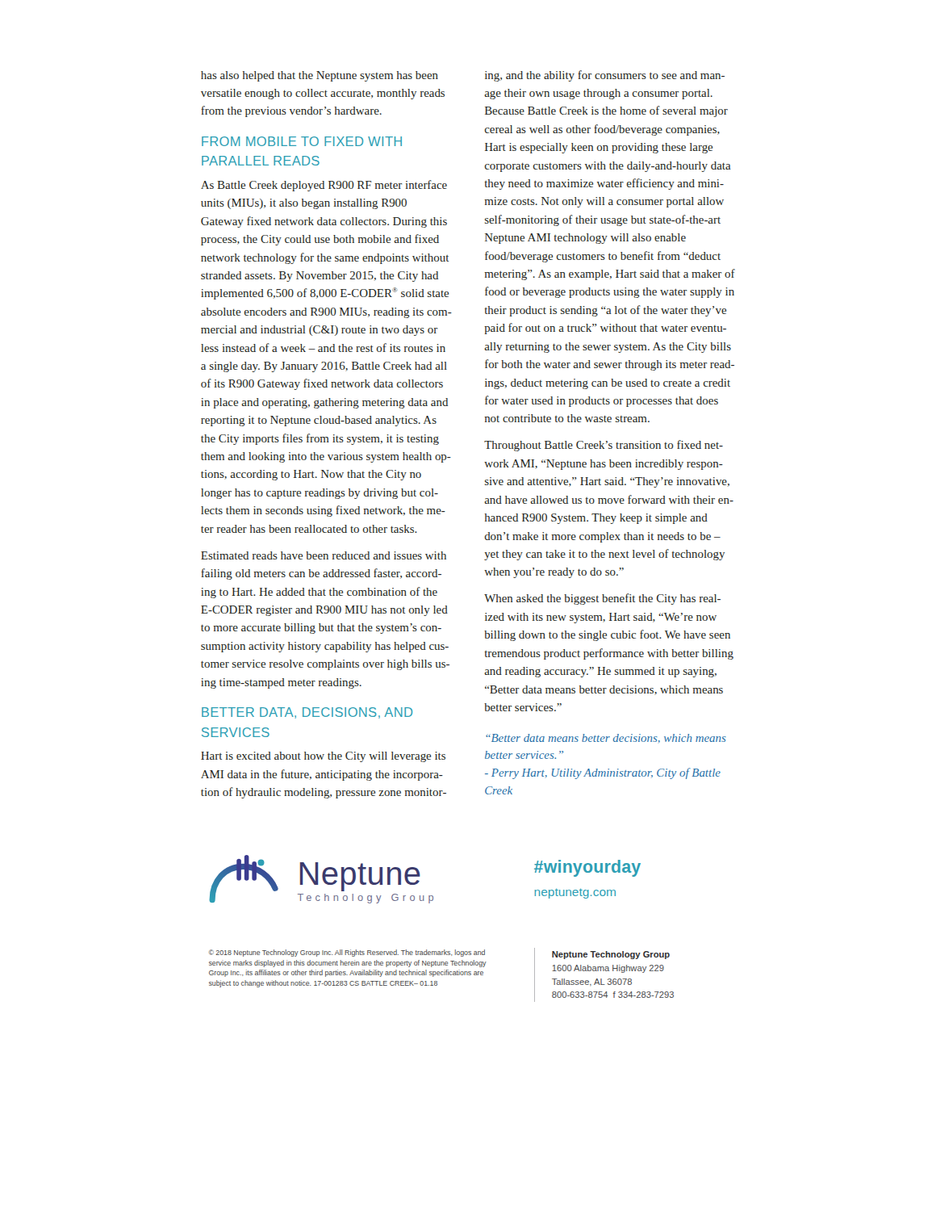has also helped that the Neptune system has been versatile enough to collect accurate, monthly reads from the previous vendor’s hardware.
From Mobile to Fixed with Parallel Reads
As Battle Creek deployed R900 RF meter interface units (MIUs), it also began installing R900 Gateway fixed network data collectors. During this process, the City could use both mobile and fixed network technology for the same endpoints without stranded assets. By November 2015, the City had implemented 6,500 of 8,000 E-CODER® solid state absolute encoders and R900 MIUs, reading its commercial and industrial (C&I) route in two days or less instead of a week – and the rest of its routes in a single day. By January 2016, Battle Creek had all of its R900 Gateway fixed network data collectors in place and operating, gathering metering data and reporting it to Neptune cloud-based analytics. As the City imports files from its system, it is testing them and looking into the various system health options, according to Hart. Now that the City no longer has to capture readings by driving but collects them in seconds using fixed network, the meter reader has been reallocated to other tasks.
Estimated reads have been reduced and issues with failing old meters can be addressed faster, according to Hart. He added that the combination of the E-CODER register and R900 MIU has not only led to more accurate billing but that the system’s consumption activity history capability has helped customer service resolve complaints over high bills using time-stamped meter readings.
Better Data, Decisions, and Services
Hart is excited about how the City will leverage its AMI data in the future, anticipating the incorporation of hydraulic modeling, pressure zone monitoring, and the ability for consumers to see and manage their own usage through a consumer portal. Because Battle Creek is the home of several major cereal as well as other food/beverage companies, Hart is especially keen on providing these large corporate customers with the daily-and-hourly data they need to maximize water efficiency and minimize costs. Not only will a consumer portal allow self-monitoring of their usage but state-of-the-art Neptune AMI technology will also enable food/beverage customers to benefit from “deduct metering”. As an example, Hart said that a maker of food or beverage products using the water supply in their product is sending “a lot of the water they’ve paid for out on a truck” without that water eventually returning to the sewer system. As the City bills for both the water and sewer through its meter readings, deduct metering can be used to create a credit for water used in products or processes that does not contribute to the waste stream.
Throughout Battle Creek’s transition to fixed network AMI, “Neptune has been incredibly responsive and attentive,” Hart said. “They’re innovative, and have allowed us to move forward with their enhanced R900 System. They keep it simple and don’t make it more complex than it needs to be – yet they can take it to the next level of technology when you’re ready to do so.”
When asked the biggest benefit the City has realized with its new system, Hart said, “We’re now billing down to the single cubic foot. We have seen tremendous product performance with better billing and reading accuracy.” He summed it up saying, “Better data means better decisions, which means better services.”
“Better data means better decisions, which means better services.”
- Perry Hart, Utility Administrator, City of Battle Creek
Neptune Technology Group
#winyourday
neptunetg.com
© 2018 Neptune Technology Group Inc. All Rights Reserved. The trademarks, logos and service marks displayed in this document herein are the property of Neptune Technology Group Inc., its affiliates or other third parties. Availability and technical specifications are subject to change without notice. 17-001283 CS BATTLE CREEK– 01.18
Neptune Technology Group
1600 Alabama Highway 229
Tallassee, AL 36078
800-633-8754 f 334-283-7293